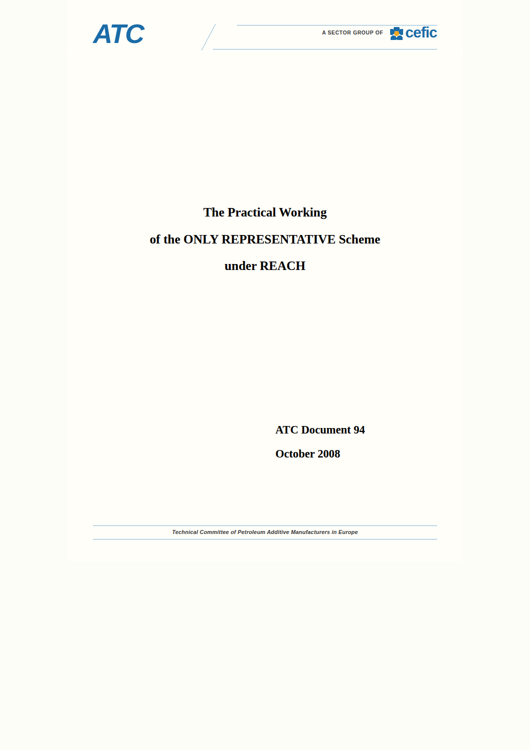ATC
A SECTOR GROUP OF cefic
The Practical Working
of the ONLY REPRESENTATIVE Scheme
under REACH
ATC Document 94
October 2008
Technical Committee of Petroleum Additive Manufacturers in Europe